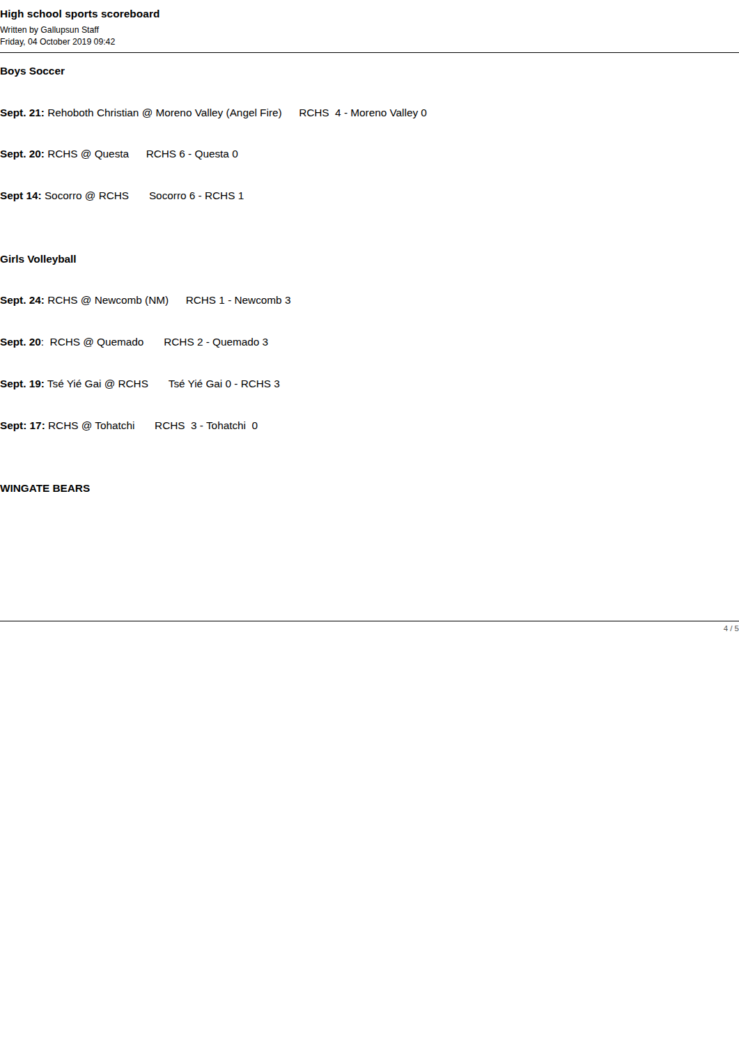High school sports scoreboard
Written by Gallupsun Staff
Friday, 04 October 2019 09:42
Boys Soccer
Sept. 21: Rehoboth Christian @ Moreno Valley (Angel Fire) RCHS 4 - Moreno Valley 0
Sept. 20: RCHS @ Questa RCHS 6 - Questa 0
Sept 14: Socorro @ RCHS Socorro 6 - RCHS 1
Girls Volleyball
Sept. 24: RCHS @ Newcomb (NM) RCHS 1 - Newcomb 3
Sept. 20: RCHS @ Quemado RCHS 2 - Quemado 3
Sept. 19: Tsé Yié Gai @ RCHS Tsé Yié Gai 0 - RCHS 3
Sept: 17: RCHS @ Tohatchi RCHS 3 - Tohatchi 0
WINGATE BEARS
4 / 5